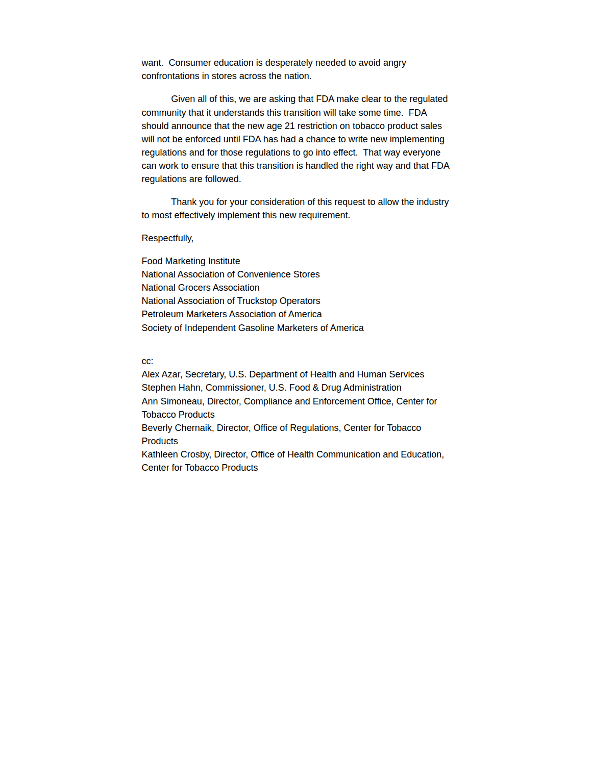want. Consumer education is desperately needed to avoid angry confrontations in stores across the nation.
Given all of this, we are asking that FDA make clear to the regulated community that it understands this transition will take some time. FDA should announce that the new age 21 restriction on tobacco product sales will not be enforced until FDA has had a chance to write new implementing regulations and for those regulations to go into effect. That way everyone can work to ensure that this transition is handled the right way and that FDA regulations are followed.
Thank you for your consideration of this request to allow the industry to most effectively implement this new requirement.
Respectfully,
Food Marketing Institute
National Association of Convenience Stores
National Grocers Association
National Association of Truckstop Operators
Petroleum Marketers Association of America
Society of Independent Gasoline Marketers of America
cc:
Alex Azar, Secretary, U.S. Department of Health and Human Services
Stephen Hahn, Commissioner, U.S. Food & Drug Administration
Ann Simoneau, Director, Compliance and Enforcement Office, Center for Tobacco Products
Beverly Chernaik, Director, Office of Regulations, Center for Tobacco Products
Kathleen Crosby, Director, Office of Health Communication and Education, Center for Tobacco Products